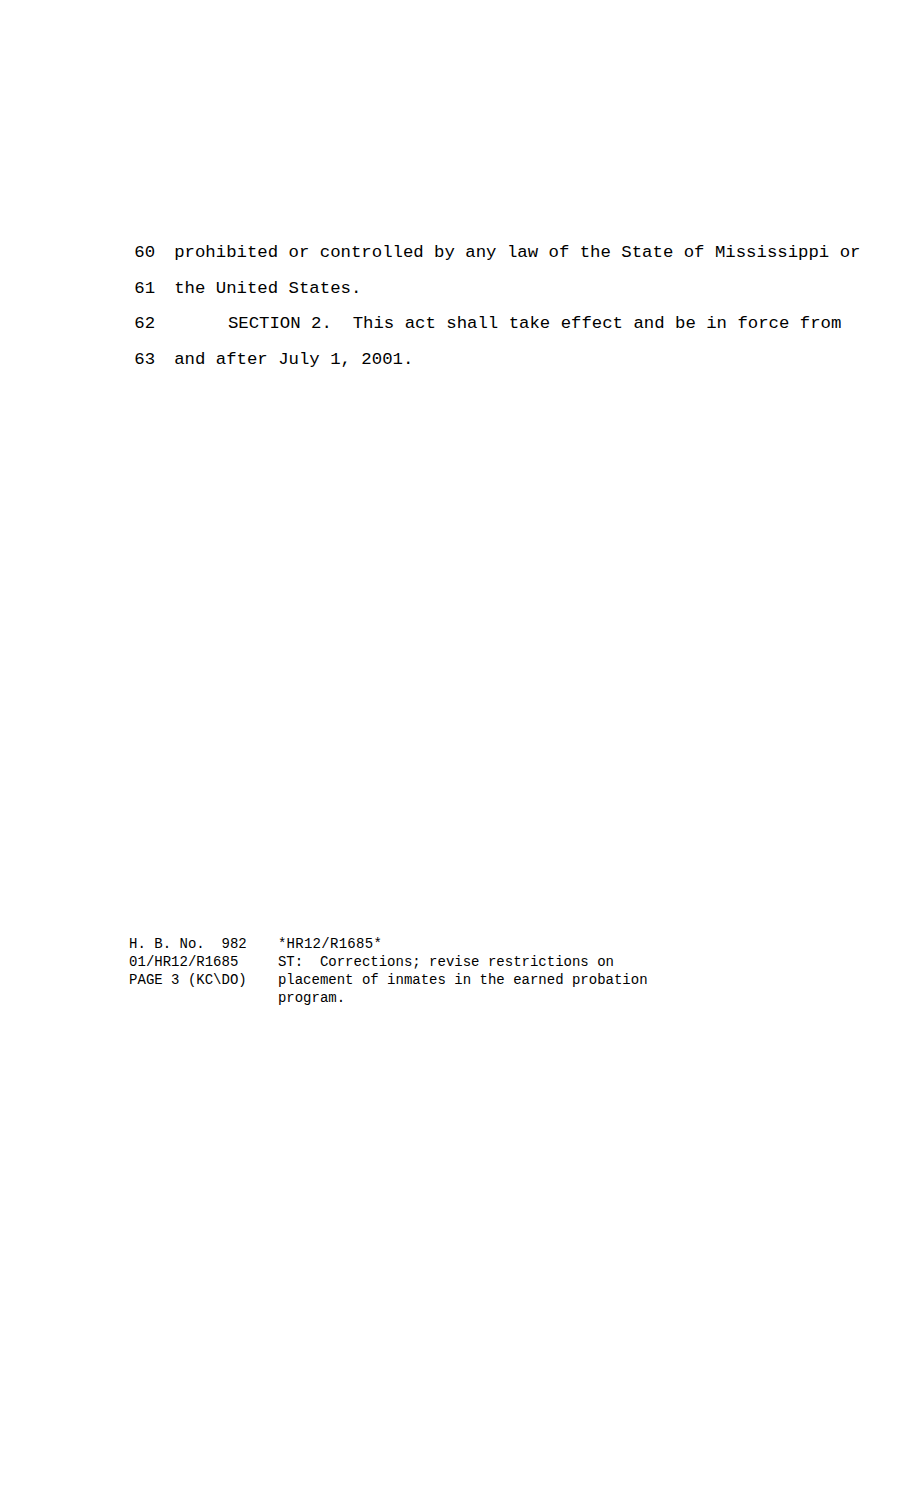60 prohibited or controlled by any law of the State of Mississippi or
61 the United States.
62 SECTION 2. This act shall take effect and be in force from
63 and after July 1, 2001.
| H. B. No. 982 | *HR12/R1685* | |
| 01/HR12/R1685 | ST: Corrections; revise restrictions on |
| PAGE 3 (KC\DO) | placement of inmates in the earned probation |
| | program. |